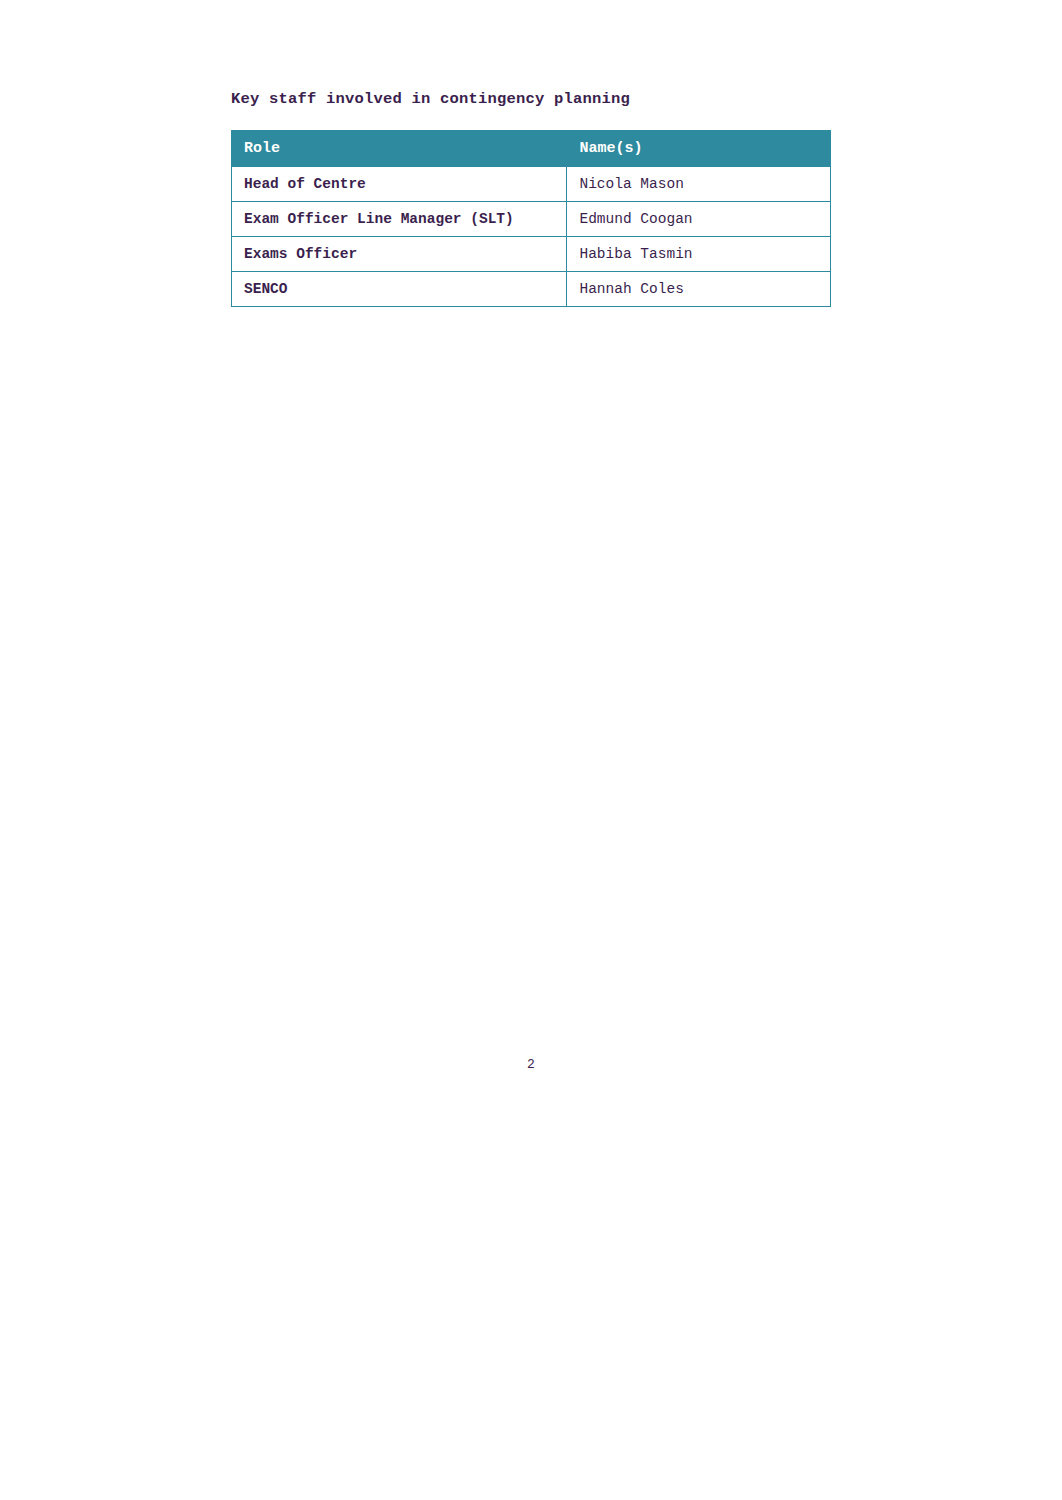Key staff involved in contingency planning
| Role | Name(s) |
| --- | --- |
| Head of Centre | Nicola Mason |
| Exam Officer Line Manager (SLT) | Edmund Coogan |
| Exams Officer | Habiba Tasmin |
| SENCO | Hannah Coles |
2